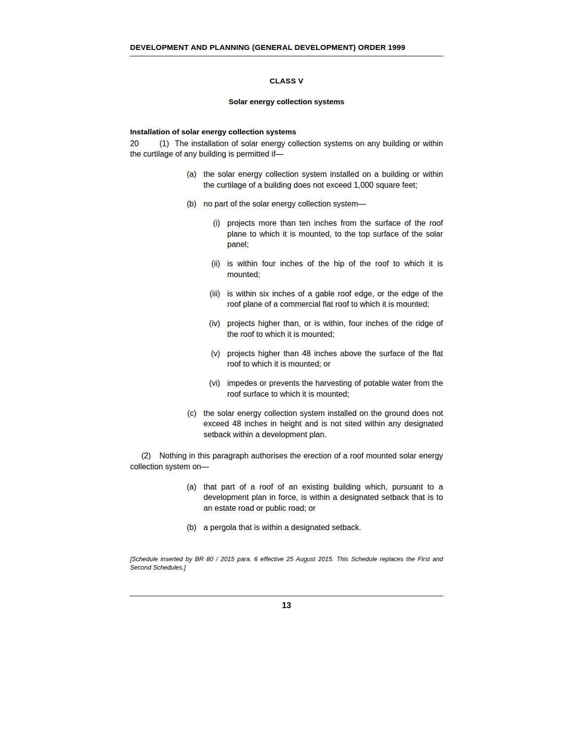DEVELOPMENT AND PLANNING (GENERAL DEVELOPMENT) ORDER 1999
CLASS V
Solar energy collection systems
Installation of solar energy collection systems
20(1) The installation of solar energy collection systems on any building or within the curtilage of any building is permitted if—
(a) the solar energy collection system installed on a building or within the curtilage of a building does not exceed 1,000 square feet;
(b) no part of the solar energy collection system—
(i) projects more than ten inches from the surface of the roof plane to which it is mounted, to the top surface of the solar panel;
(ii) is within four inches of the hip of the roof to which it is mounted;
(iii) is within six inches of a gable roof edge, or the edge of the roof plane of a commercial flat roof to which it is mounted;
(iv) projects higher than, or is within, four inches of the ridge of the roof to which it is mounted;
(v) projects higher than 48 inches above the surface of the flat roof to which it is mounted; or
(vi) impedes or prevents the harvesting of potable water from the roof surface to which it is mounted;
(c) the solar energy collection system installed on the ground does not exceed 48 inches in height and is not sited within any designated setback within a development plan.
(2) Nothing in this paragraph authorises the erection of a roof mounted solar energy collection system on—
(a) that part of a roof of an existing building which, pursuant to a development plan in force, is within a designated setback that is to an estate road or public road; or
(b) a pergola that is within a designated setback.
[Schedule inserted by BR 80 / 2015 para. 6 effective 25 August 2015. This Schedule replaces the First and Second Schedules.]
13